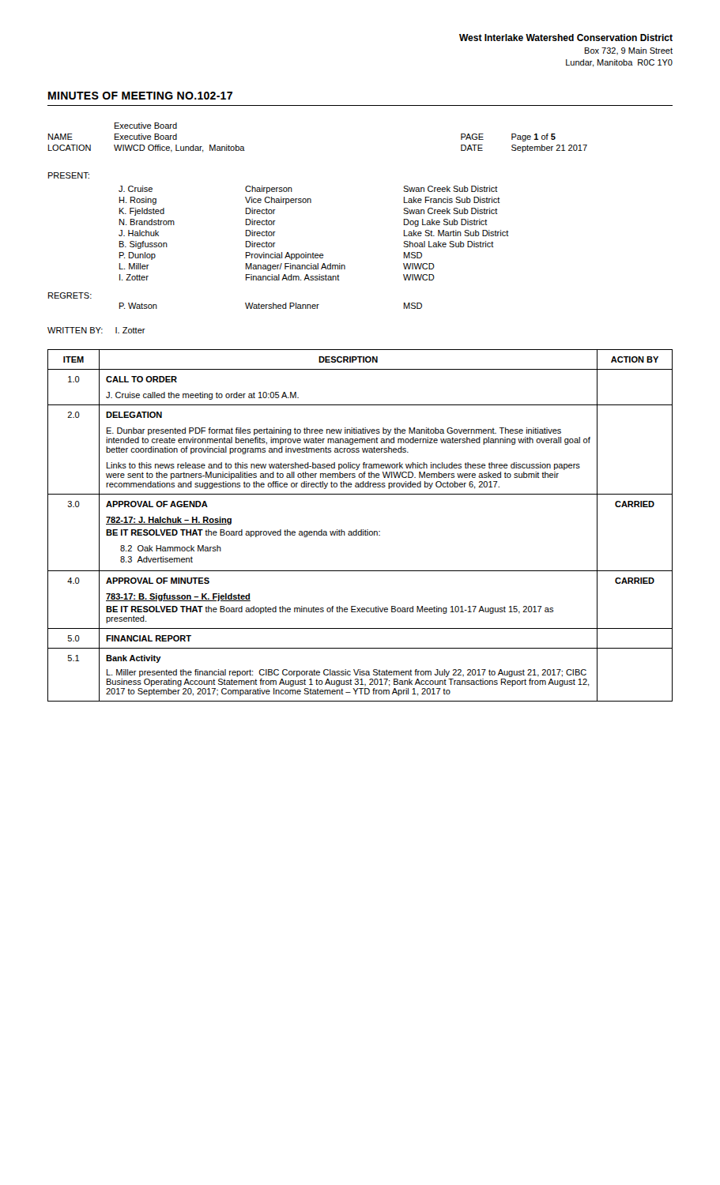West Interlake Watershed Conservation District
Box 732, 9 Main Street
Lundar, Manitoba R0C 1Y0
MINUTES OF MEETING NO.102-17
| | Executive Board | | | |
| Name | Executive Board | | PAGE | Page 1 of 5 |
| Location | WIWCD Office, Lundar, Manitoba | | DATE | September 21 2017 |
Present:
| J. Cruise | Chairperson | Swan Creek Sub District |
| H. Rosing | Vice Chairperson | Lake Francis Sub District |
| K. Fjeldsted | Director | Swan Creek Sub District |
| N. Brandstrom | Director | Dog Lake Sub District |
| J. Halchuk | Director | Lake St. Martin Sub District |
| B. Sigfusson | Director | Shoal Lake Sub District |
| P. Dunlop | Provincial Appointee | MSD |
| L. Miller | Manager/ Financial Admin | WIWCD |
| I. Zotter | Financial Adm. Assistant | WIWCD |
Regrets:
| P. Watson | Watershed Planner | MSD |
Written by: I. Zotter
| ITEM | DESCRIPTION | ACTION BY |
| --- | --- | --- |
| 1.0 | Call to Order J. Cruise called the meeting to order at 10:05 A.M. | |
| 2.0 | Delegation E. Dunbar presented PDF format files pertaining to three new initiatives by the Manitoba Government. These initiatives intended to create environmental benefits, improve water management and modernize watershed planning with overall goal of better coordination of provincial programs and investments across watersheds. Links to this news release and to this new watershed-based policy framework which includes these three discussion papers were sent to the partners-Municipalities and to all other members of the WIWCD. Members were asked to submit their recommendations and suggestions to the office or directly to the address provided by October 6, 2017. | |
| 3.0 | Approval of Agenda 782-17: J. Halchuk – H. Rosing BE IT RESOLVED THAT the Board approved the agenda with addition: 8.2 Oak Hammock Marsh 8.3 Advertisement | CARRIED |
| 4.0 | Approval of Minutes 783-17: B. Sigfusson – K. Fjeldsted BE IT RESOLVED THAT the Board adopted the minutes of the Executive Board Meeting 101-17 August 15, 2017 as presented. | CARRIED |
| 5.0 | Financial Report | |
| 5.1 | Bank Activity L. Miller presented the financial report: CIBC Corporate Classic Visa Statement from July 22, 2017 to August 21, 2017; CIBC Business Operating Account Statement from August 1 to August 31, 2017; Bank Account Transactions Report from August 12, 2017 to September 20, 2017; Comparative Income Statement – YTD from April 1, 2017 to | |